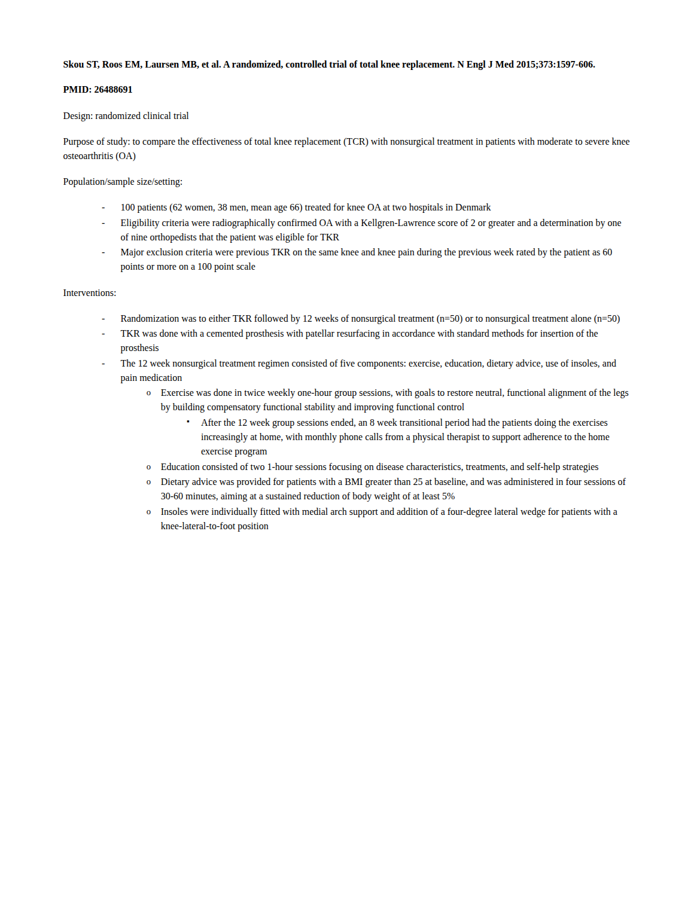Skou ST, Roos EM, Laursen MB, et al. A randomized, controlled trial of total knee replacement. N Engl J Med 2015;373:1597-606.
PMID: 26488691
Design: randomized clinical trial
Purpose of study: to compare the effectiveness of total knee replacement (TCR) with nonsurgical treatment in patients with moderate to severe knee osteoarthritis (OA)
Population/sample size/setting:
100 patients (62 women, 38 men, mean age 66) treated for knee OA at two hospitals in Denmark
Eligibility criteria were radiographically confirmed OA with a Kellgren-Lawrence score of 2 or greater and a determination by one of nine orthopedists that the patient was eligible for TKR
Major exclusion criteria were previous TKR on the same knee and knee pain during the previous week rated by the patient as 60 points or more on a 100 point scale
Interventions:
Randomization was to either TKR followed by 12 weeks of nonsurgical treatment (n=50) or to nonsurgical treatment alone (n=50)
TKR was done with a cemented prosthesis with patellar resurfacing in accordance with standard methods for insertion of the prosthesis
The 12 week nonsurgical treatment regimen consisted of five components: exercise, education, dietary advice, use of insoles, and pain medication
Exercise was done in twice weekly one-hour group sessions, with goals to restore neutral, functional alignment of the legs by building compensatory functional stability and improving functional control
After the 12 week group sessions ended, an 8 week transitional period had the patients doing the exercises increasingly at home, with monthly phone calls from a physical therapist to support adherence to the home exercise program
Education consisted of two 1-hour sessions focusing on disease characteristics, treatments, and self-help strategies
Dietary advice was provided for patients with a BMI greater than 25 at baseline, and was administered in four sessions of 30-60 minutes, aiming at a sustained reduction of body weight of at least 5%
Insoles were individually fitted with medial arch support and addition of a four-degree lateral wedge for patients with a knee-lateral-to-foot position